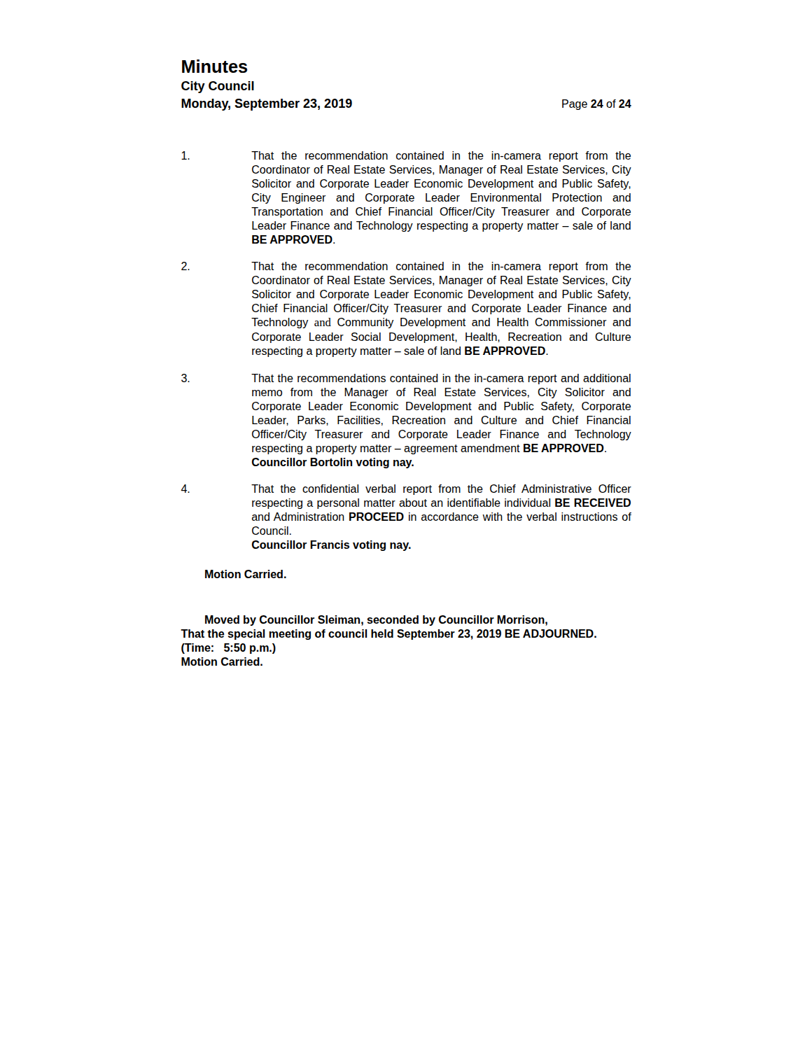Minutes
City Council
Monday, September 23, 2019 Page 24 of 24
1.
That the recommendation contained in the in-camera report from the Coordinator of Real Estate Services, Manager of Real Estate Services, City Solicitor and Corporate Leader Economic Development and Public Safety, City Engineer and Corporate Leader Environmental Protection and Transportation and Chief Financial Officer/City Treasurer and Corporate Leader Finance and Technology respecting a property matter – sale of land BE APPROVED.
2.
That the recommendation contained in the in-camera report from the Coordinator of Real Estate Services, Manager of Real Estate Services, City Solicitor and Corporate Leader Economic Development and Public Safety, Chief Financial Officer/City Treasurer and Corporate Leader Finance and Technology and Community Development and Health Commissioner and Corporate Leader Social Development, Health, Recreation and Culture respecting a property matter – sale of land BE APPROVED.
3.
That the recommendations contained in the in-camera report and additional memo from the Manager of Real Estate Services, City Solicitor and Corporate Leader Economic Development and Public Safety, Corporate Leader, Parks, Facilities, Recreation and Culture and Chief Financial Officer/City Treasurer and Corporate Leader Finance and Technology respecting a property matter – agreement amendment BE APPROVED.
Councillor Bortolin voting nay.
4.
That the confidential verbal report from the Chief Administrative Officer respecting a personal matter about an identifiable individual BE RECEIVED and Administration PROCEED in accordance with the verbal instructions of Council.
Councillor Francis voting nay.
Motion Carried.
Moved by Councillor Sleiman, seconded by Councillor Morrison,
That the special meeting of council held September 23, 2019 BE ADJOURNED.
(Time: 5:50 p.m.)
Motion Carried.